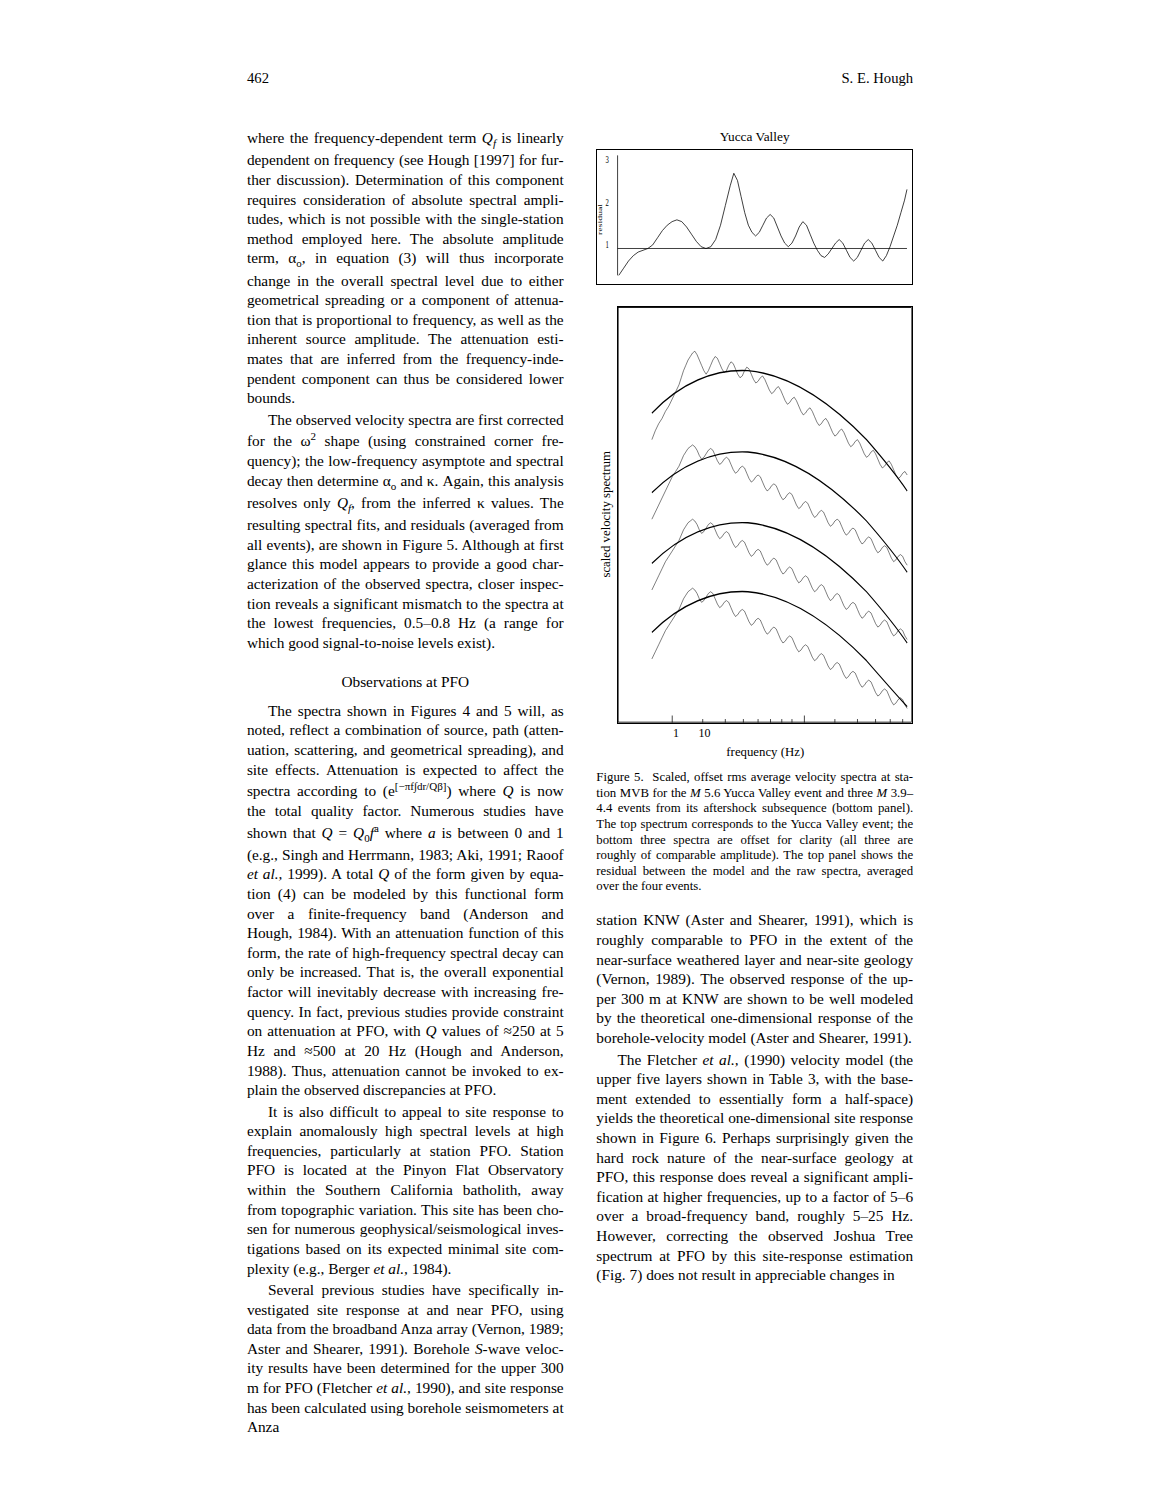462
S. E. Hough
where the frequency-dependent term Qf is linearly dependent on frequency (see Hough [1997] for further discussion). Determination of this component requires consideration of absolute spectral amplitudes, which is not possible with the single-station method employed here. The absolute amplitude term, αo, in equation (3) will thus incorporate change in the overall spectral level due to either geometrical spreading or a component of attenuation that is proportional to frequency, as well as the inherent source amplitude. The attenuation estimates that are inferred from the frequency-independent component can thus be considered lower bounds.
The observed velocity spectra are first corrected for the ω2 shape (using constrained corner frequency); the low-frequency asymptote and spectral decay then determine αo and κ. Again, this analysis resolves only Qf, from the inferred κ values. The resulting spectral fits, and residuals (averaged from all events), are shown in Figure 5. Although at first glance this model appears to provide a good characterization of the observed spectra, closer inspection reveals a significant mismatch to the spectra at the lowest frequencies, 0.5–0.8 Hz (a range for which good signal-to-noise levels exist).
Observations at PFO
The spectra shown in Figures 4 and 5 will, as noted, reflect a combination of source, path (attenuation, scattering, and geometrical spreading), and site effects. Attenuation is expected to affect the spectra according to (e[−πf∫dr/Qβ]) where Q is now the total quality factor. Numerous studies have shown that Q = Q 0 fa where a is between 0 and 1 (e.g., Singh and Herrmann, 1983; Aki, 1991; Raoof et al., 1999). A total Q of the form given by equation (4) can be modeled by this functional form over a finite-frequency band (Anderson and Hough, 1984). With an attenuation function of this form, the rate of high-frequency spectral decay can only be increased. That is, the overall exponential factor will inevitably decrease with increasing frequency. In fact, previous studies provide constraint on attenuation at PFO, with Q values of ≈250 at 5 Hz and ≈500 at 20 Hz (Hough and Anderson, 1988). Thus, attenuation cannot be invoked to explain the observed discrepancies at PFO.
It is also difficult to appeal to site response to explain anomalously high spectral levels at high frequencies, particularly at station PFO. Station PFO is located at the Pinyon Flat Observatory within the Southern California batholith, away from topographic variation. This site has been chosen for numerous geophysical/seismological investigations based on its expected minimal site complexity (e.g., Berger et al., 1984).
Several previous studies have specifically investigated site response at and near PFO, using data from the broadband Anza array (Vernon, 1989; Aster and Shearer, 1991). Borehole S-wave velocity results have been determined for the upper 300 m for PFO (Fletcher et al., 1990), and site response has been calculated using borehole seismometers at Anza
Yucca Valley
3 2 1 residual
scaled velocity spectrum
1 10
frequency (Hz)
Figure 5. Scaled, offset rms average velocity spectra at station MVB for the M 5.6 Yucca Valley event and three M 3.9–4.4 events from its aftershock subsequence (bottom panel). The top spectrum corresponds to the Yucca Valley event; the bottom three spectra are offset for clarity (all three are roughly of comparable amplitude). The top panel shows the residual between the model and the raw spectra, averaged over the four events.
station KNW (Aster and Shearer, 1991), which is roughly comparable to PFO in the extent of the near-surface weathered layer and near-site geology (Vernon, 1989). The observed response of the upper 300 m at KNW are shown to be well modeled by the theoretical one-dimensional response of the borehole-velocity model (Aster and Shearer, 1991).
The Fletcher et al., (1990) velocity model (the upper five layers shown in Table 3, with the basement extended to essentially form a half-space) yields the theoretical one-dimensional site response shown in Figure 6. Perhaps surprisingly given the hard rock nature of the near-surface geology at PFO, this response does reveal a significant amplification at higher frequencies, up to a factor of 5–6 over a broad-frequency band, roughly 5–25 Hz. However, correcting the observed Joshua Tree spectrum at PFO by this site-response estimation (Fig. 7) does not result in appreciable changes in